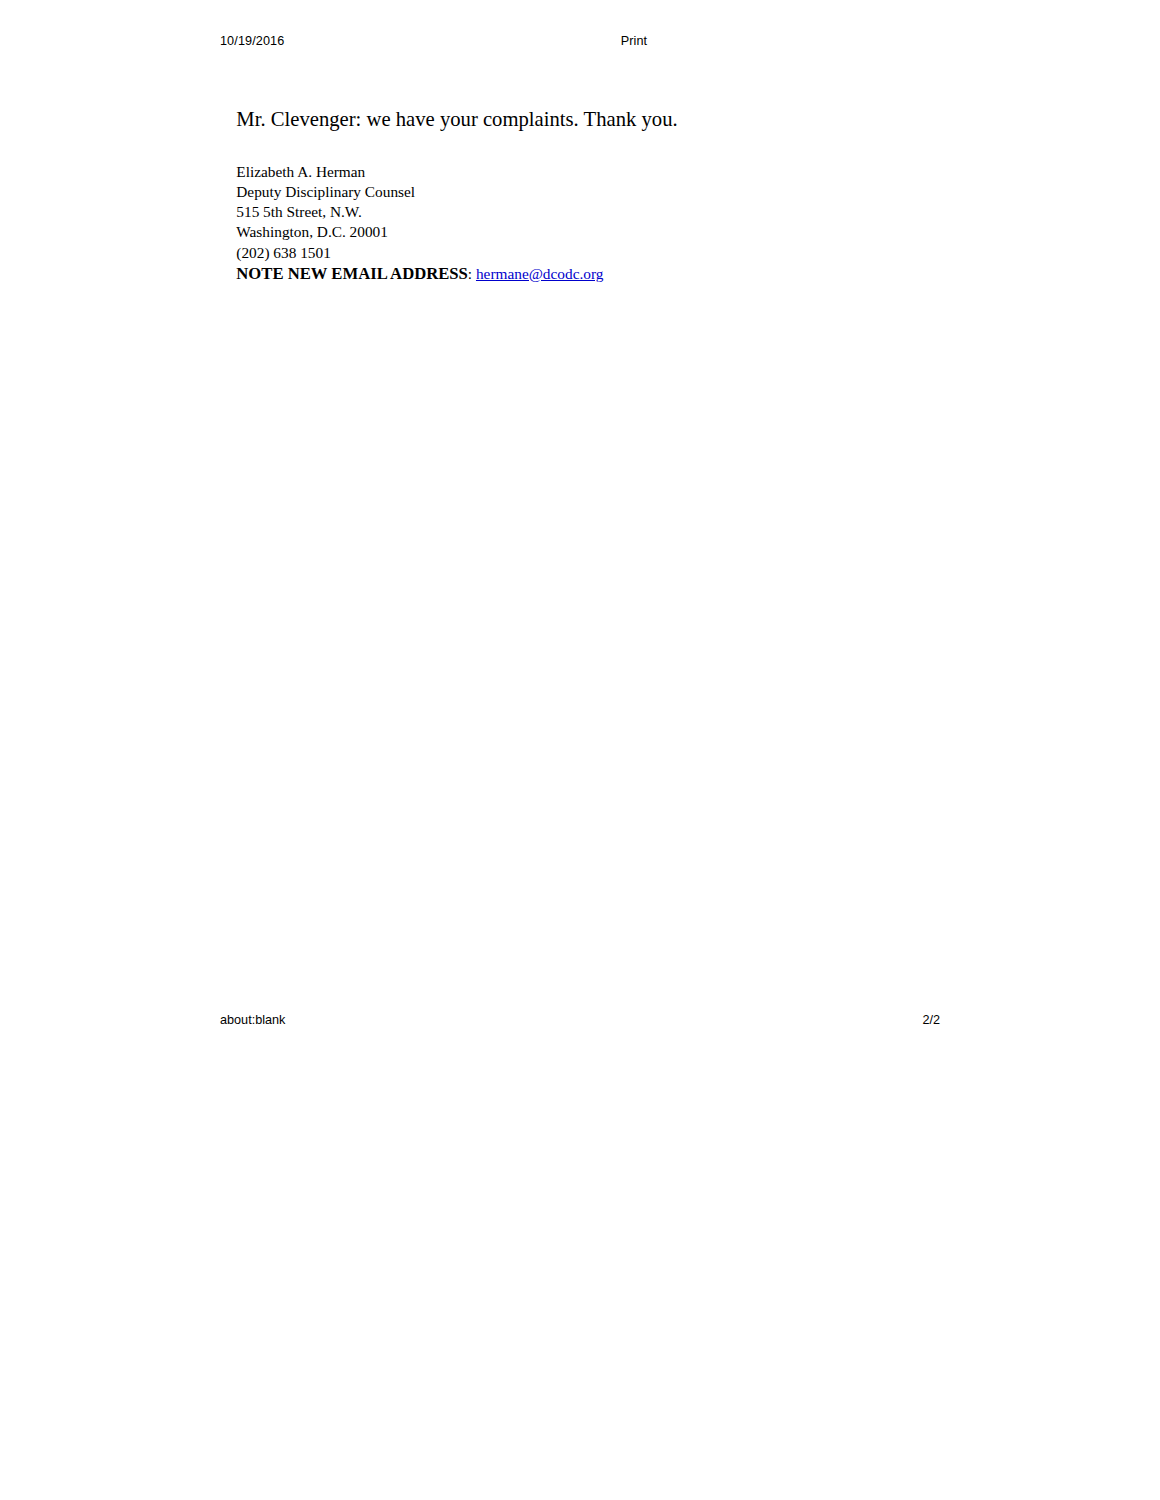10/19/2016 Print
Mr. Clevenger: we have your complaints. Thank you.
Elizabeth A. Herman
Deputy Disciplinary Counsel
515 5th Street, N.W.
Washington, D.C. 20001
(202) 638 1501
NOTE NEW EMAIL ADDRESS: hermane@dcodc.org
about:blank 2/2